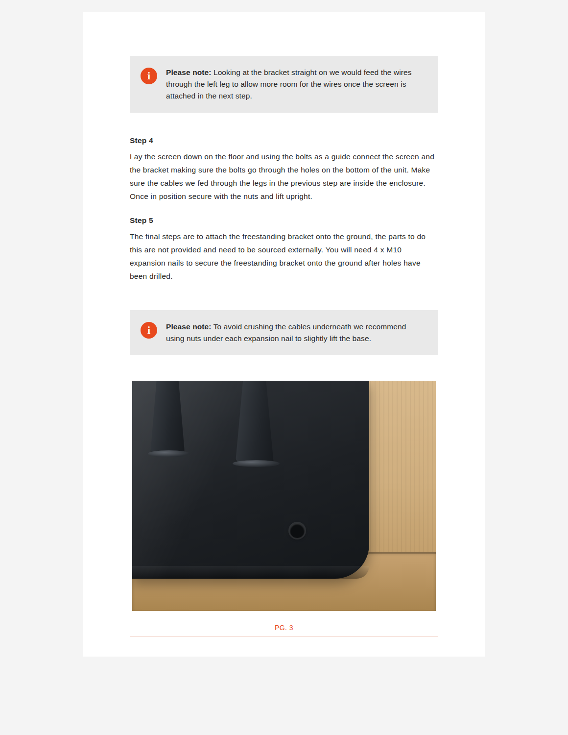i
Please note: Looking at the bracket straight on we would feed the wires through the left leg to allow more room for the wires once the screen is attached in the next step.
Step 4
Lay the screen down on the floor and using the bolts as a guide connect the screen and the bracket making sure the bolts go through the holes on the bottom of the unit. Make sure the cables we fed through the legs in the previous step are inside the enclosure. Once in position secure with the nuts and lift upright.
Step 5
The final steps are to attach the freestanding bracket onto the ground, the parts to do this are not provided and need to be sourced externally. You will need 4 x M10 expansion nails to secure the freestanding bracket onto the ground after holes have been drilled.
i
Please note: To avoid crushing the cables underneath we recommend using nuts under each expansion nail to slightly lift the base.
PG. 3